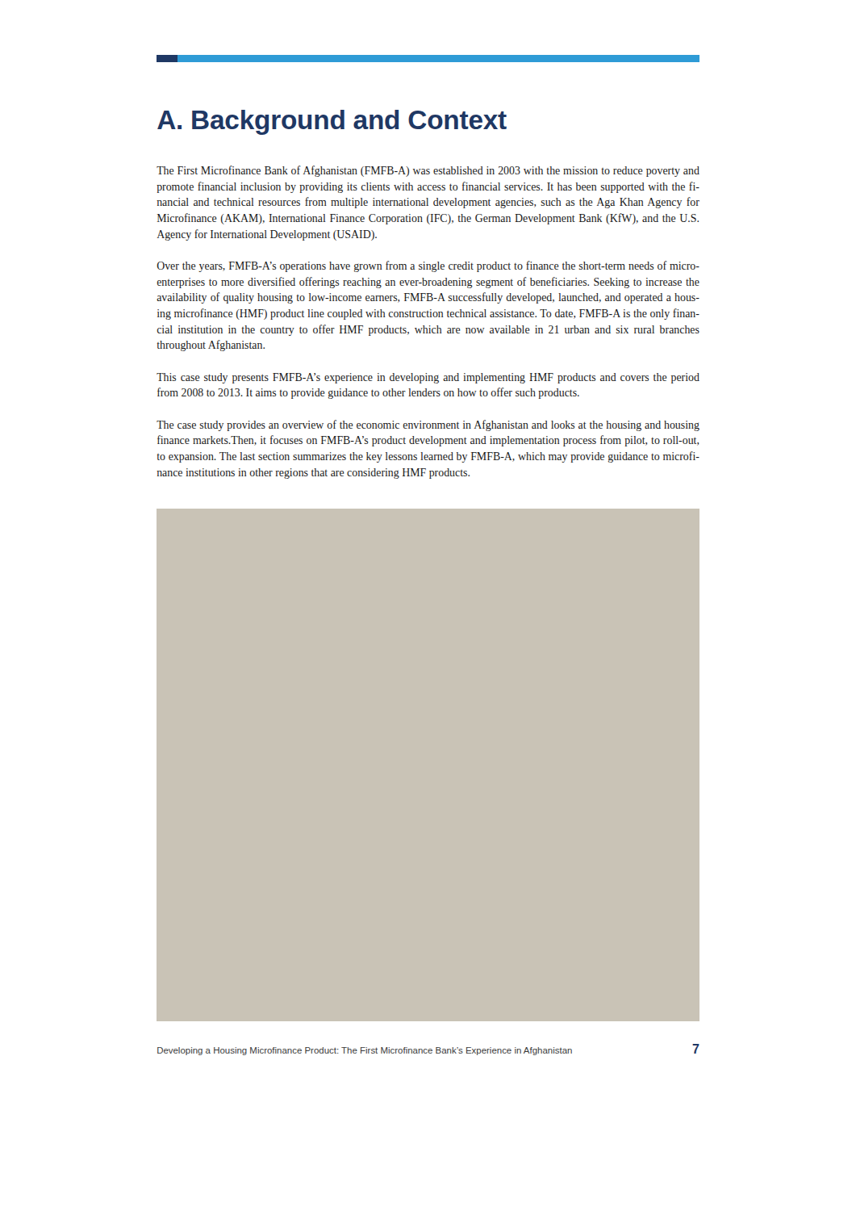A. Background and Context
The First Microfinance Bank of Afghanistan (FMFB-A) was established in 2003 with the mission to reduce poverty and promote financial inclusion by providing its clients with access to financial services. It has been supported with the financial and technical resources from multiple international development agencies, such as the Aga Khan Agency for Microfinance (AKAM), International Finance Corporation (IFC), the German Development Bank (KfW), and the U.S. Agency for International Development (USAID).
Over the years, FMFB-A’s operations have grown from a single credit product to finance the short-term needs of microenterprises to more diversified offerings reaching an ever-broadening segment of beneficiaries. Seeking to increase the availability of quality housing to low-income earners, FMFB-A successfully developed, launched, and operated a housing microfinance (HMF) product line coupled with construction technical assistance. To date, FMFB-A is the only financial institution in the country to offer HMF products, which are now available in 21 urban and six rural branches throughout Afghanistan.
This case study presents FMFB-A’s experience in developing and implementing HMF products and covers the period from 2008 to 2013. It aims to provide guidance to other lenders on how to offer such products.
The case study provides an overview of the economic environment in Afghanistan and looks at the housing and housing finance markets.Then, it focuses on FMFB-A’s product development and implementation process from pilot, to roll-out, to expansion. The last section summarizes the key lessons learned by FMFB-A, which may provide guidance to microfinance institutions in other regions that are considering HMF products.
Developing a Housing Microfinance Product: The First Microfinance Bank’s Experience in Afghanistan 7